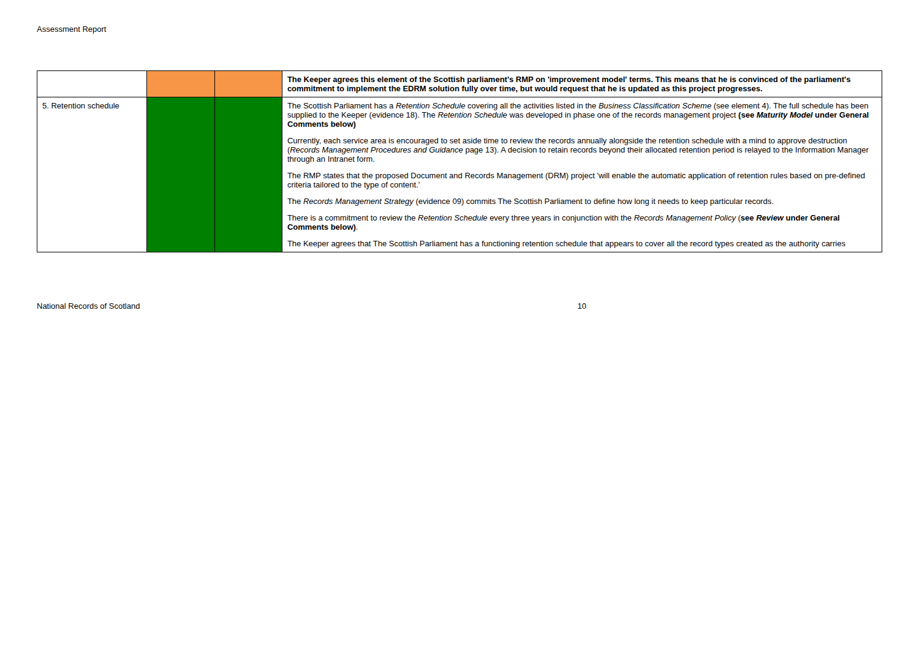Assessment Report
| | | | The Keeper agrees this element of the Scottish parliament's RMP on 'improvement model' terms. This means that he is convinced of the parliament's commitment to implement the EDRM solution fully over time, but would request that he is updated as this project progresses. |
| 5. Retention schedule | G | G | The Scottish Parliament has a Retention Schedule covering all the activities listed in the Business Classification Scheme (see element 4). The full schedule has been supplied to the Keeper (evidence 18). The Retention Schedule was developed in phase one of the records management project (see Maturity Model under General Comments below) Currently, each service area is encouraged to set aside time to review the records annually alongside the retention schedule with a mind to approve destruction ( Records Management Procedures and Guidance page 13). A decision to retain records beyond their allocated retention period is relayed to the Information Manager through an Intranet form. The RMP states that the proposed Document and Records Management (DRM) project 'will enable the automatic application of retention rules based on pre-defined criteria tailored to the type of content.' The Records Management Strategy (evidence 09) commits The Scottish Parliament to define how long it needs to keep particular records. There is a commitment to review the Retention Schedule every three years in conjunction with the Records Management Policy ( see Review under General Comments below) . The Keeper agrees that The Scottish Parliament has a functioning retention schedule that appears to cover all the record types created as the authority carries |
National Records of Scotland 10